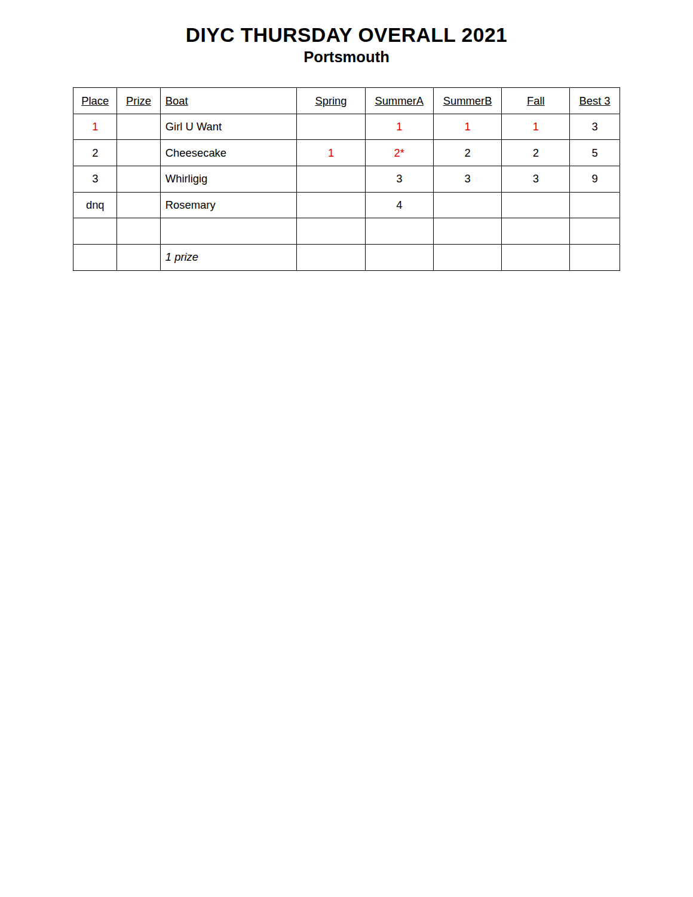DIYC THURSDAY OVERALL 2021
Portsmouth
| Place | Prize | Boat | Spring | SummerA | SummerB | Fall | Best 3 |
| --- | --- | --- | --- | --- | --- | --- | --- |
| 1 | | Girl U Want | | 1 | 1 | 1 | 3 |
| 2 | | Cheesecake | 1 | 2* | 2 | 2 | 5 |
| 3 | | Whirligig | | 3 | 3 | 3 | 9 |
| dnq | | Rosemary | | 4 | | | |
| | | 1 prize | | | | | |